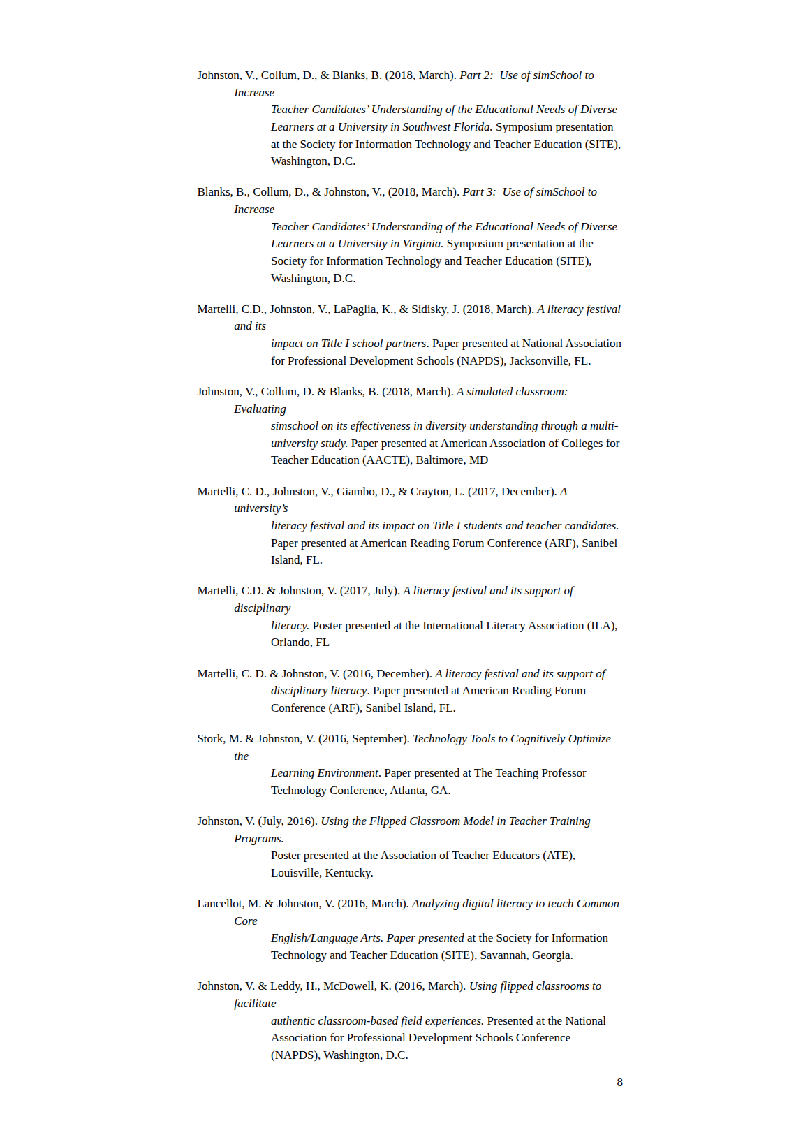Johnston, V., Collum, D., & Blanks, B. (2018, March). Part 2: Use of simSchool to Increase Teacher Candidates’ Understanding of the Educational Needs of Diverse Learners at a University in Southwest Florida. Symposium presentation at the Society for Information Technology and Teacher Education (SITE), Washington, D.C.
Blanks, B., Collum, D., & Johnston, V., (2018, March). Part 3: Use of simSchool to Increase Teacher Candidates’ Understanding of the Educational Needs of Diverse Learners at a University in Virginia. Symposium presentation at the Society for Information Technology and Teacher Education (SITE), Washington, D.C.
Martelli, C.D., Johnston, V., LaPaglia, K., & Sidisky, J. (2018, March). A literacy festival and its impact on Title I school partners. Paper presented at National Association for Professional Development Schools (NAPDS), Jacksonville, FL.
Johnston, V., Collum, D. & Blanks, B. (2018, March). A simulated classroom: Evaluating simschool on its effectiveness in diversity understanding through a multi-university study. Paper presented at American Association of Colleges for Teacher Education (AACTE), Baltimore, MD
Martelli, C. D., Johnston, V., Giambo, D., & Crayton, L. (2017, December). A university’s literacy festival and its impact on Title I students and teacher candidates. Paper presented at American Reading Forum Conference (ARF), Sanibel Island, FL.
Martelli, C.D. & Johnston, V. (2017, July). A literacy festival and its support of disciplinary literacy. Poster presented at the International Literacy Association (ILA), Orlando, FL
Martelli, C. D. & Johnston, V. (2016, December). A literacy festival and its support of disciplinary literacy. Paper presented at American Reading Forum Conference (ARF), Sanibel Island, FL.
Stork, M. & Johnston, V. (2016, September). Technology Tools to Cognitively Optimize the Learning Environment. Paper presented at The Teaching Professor Technology Conference, Atlanta, GA.
Johnston, V. (July, 2016). Using the Flipped Classroom Model in Teacher Training Programs. Poster presented at the Association of Teacher Educators (ATE), Louisville, Kentucky.
Lancellot, M. & Johnston, V. (2016, March). Analyzing digital literacy to teach Common Core English/Language Arts. Paper presented at the Society for Information Technology and Teacher Education (SITE), Savannah, Georgia.
Johnston, V. & Leddy, H., McDowell, K. (2016, March). Using flipped classrooms to facilitate authentic classroom-based field experiences. Presented at the National Association for Professional Development Schools Conference (NAPDS), Washington, D.C.
8